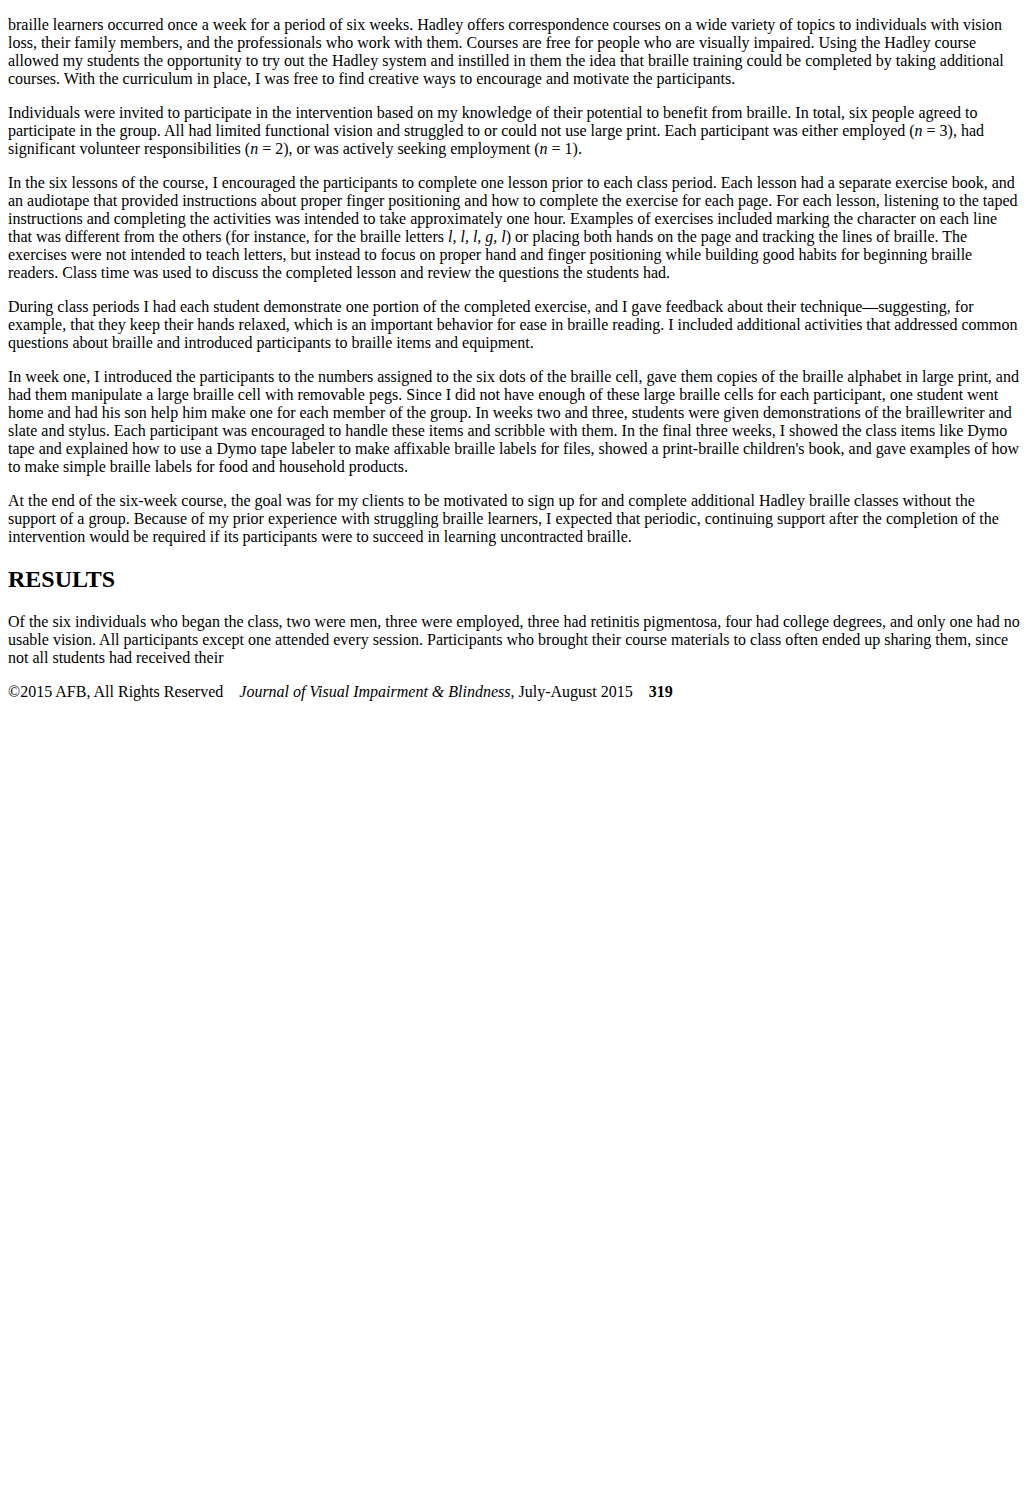braille learners occurred once a week for a period of six weeks. Hadley offers correspondence courses on a wide variety of topics to individuals with vision loss, their family members, and the professionals who work with them. Courses are free for people who are visually impaired. Using the Hadley course allowed my students the opportunity to try out the Hadley system and instilled in them the idea that braille training could be completed by taking additional courses. With the curriculum in place, I was free to find creative ways to encourage and motivate the participants.
Individuals were invited to participate in the intervention based on my knowledge of their potential to benefit from braille. In total, six people agreed to participate in the group. All had limited functional vision and struggled to or could not use large print. Each participant was either employed (n = 3), had significant volunteer responsibilities (n = 2), or was actively seeking employment (n = 1).
In the six lessons of the course, I encouraged the participants to complete one lesson prior to each class period. Each lesson had a separate exercise book, and an audiotape that provided instructions about proper finger positioning and how to complete the exercise for each page. For each lesson, listening to the taped instructions and completing the activities was intended to take approximately one hour. Examples of exercises included marking the character on each line that was different from the others (for instance, for the braille letters l, l, l, g, l) or placing both hands on the page and tracking the lines of braille. The exercises were not intended to teach letters, but instead to focus on proper hand and finger positioning while building good habits for beginning braille readers. Class time was used to discuss the completed lesson and review the questions the students had.
During class periods I had each student demonstrate one portion of the completed exercise, and I gave feedback about their technique—suggesting, for example, that they keep their hands relaxed, which is an important behavior for ease in braille reading. I included additional activities that addressed common questions about braille and introduced participants to braille items and equipment.
In week one, I introduced the participants to the numbers assigned to the six dots of the braille cell, gave them copies of the braille alphabet in large print, and had them manipulate a large braille cell with removable pegs. Since I did not have enough of these large braille cells for each participant, one student went home and had his son help him make one for each member of the group. In weeks two and three, students were given demonstrations of the braillewriter and slate and stylus. Each participant was encouraged to handle these items and scribble with them. In the final three weeks, I showed the class items like Dymo tape and explained how to use a Dymo tape labeler to make affixable braille labels for files, showed a print-braille children's book, and gave examples of how to make simple braille labels for food and household products.
At the end of the six-week course, the goal was for my clients to be motivated to sign up for and complete additional Hadley braille classes without the support of a group. Because of my prior experience with struggling braille learners, I expected that periodic, continuing support after the completion of the intervention would be required if its participants were to succeed in learning uncontracted braille.
RESULTS
Of the six individuals who began the class, two were men, three were employed, three had retinitis pigmentosa, four had college degrees, and only one had no usable vision. All participants except one attended every session. Participants who brought their course materials to class often ended up sharing them, since not all students had received their
©2015 AFB, All Rights Reserved Journal of Visual Impairment & Blindness, July-August 2015 319